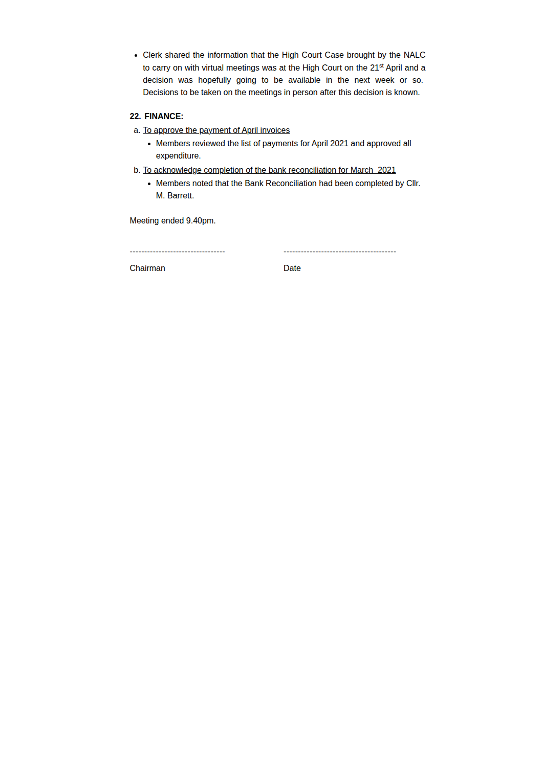Clerk shared the information that the High Court Case brought by the NALC to carry on with virtual meetings was at the High Court on the 21st April and a decision was hopefully going to be available in the next week or so. Decisions to be taken on the meetings in person after this decision is known.
22. FINANCE:
To approve the payment of April invoices
Members reviewed the list of payments for April 2021 and approved all expenditure.
To acknowledge completion of the bank reconciliation for March 2021
Members noted that the Bank Reconciliation had been completed by Cllr. M. Barrett.
Meeting ended 9.40pm.
---------------------------------
---------------------------------------
Chairman
Date